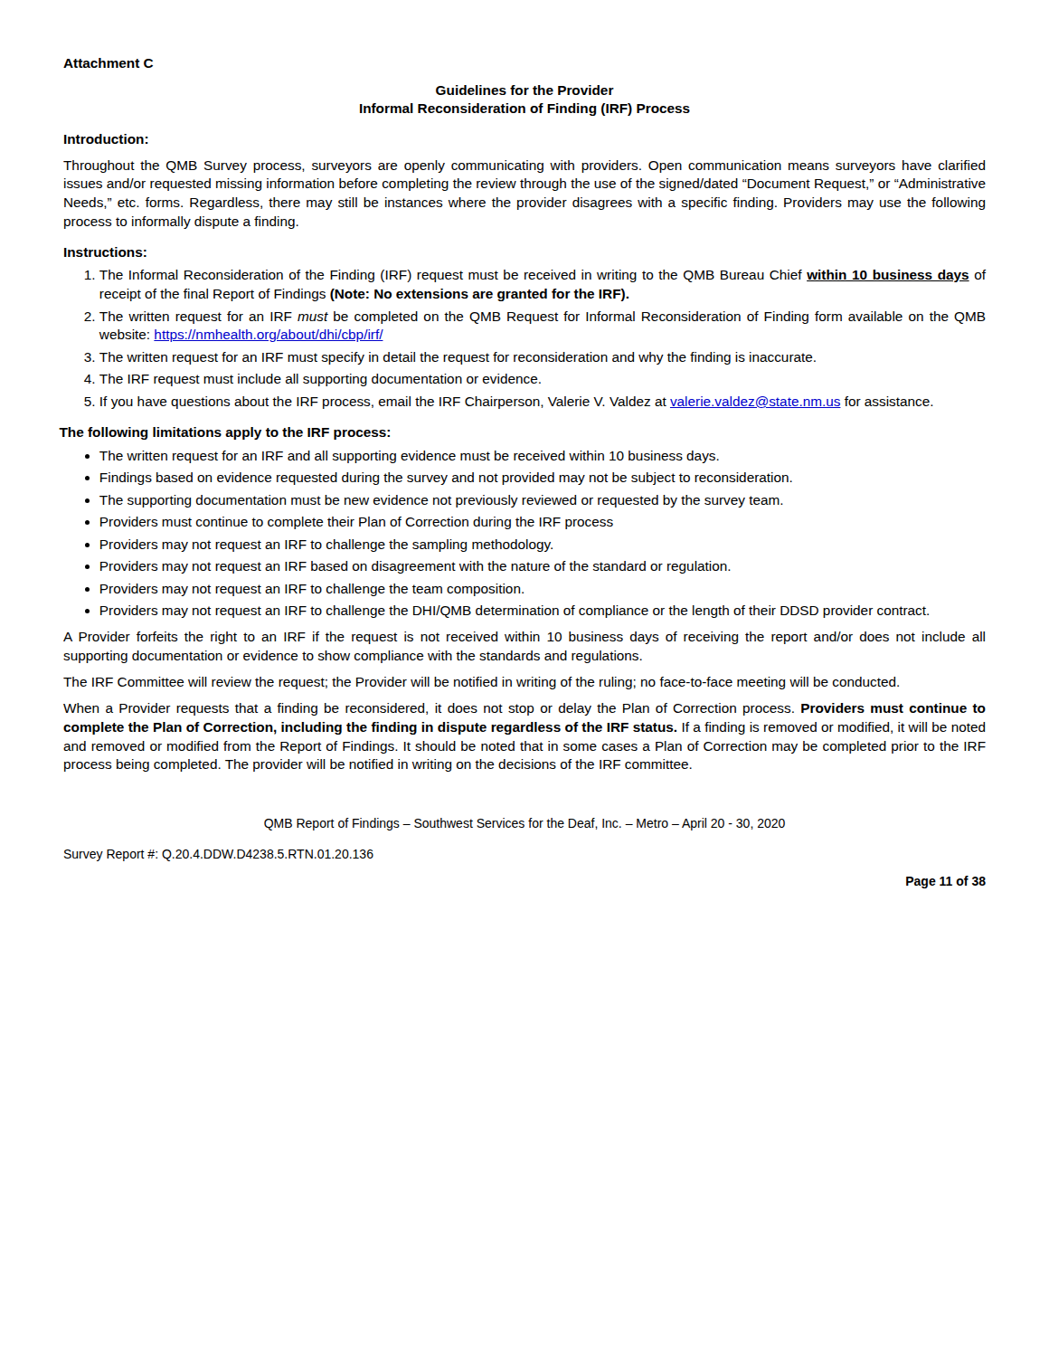Attachment C
Guidelines for the Provider
Informal Reconsideration of Finding (IRF) Process
Introduction:
Throughout the QMB Survey process, surveyors are openly communicating with providers. Open communication means surveyors have clarified issues and/or requested missing information before completing the review through the use of the signed/dated “Document Request,” or “Administrative Needs,” etc. forms. Regardless, there may still be instances where the provider disagrees with a specific finding. Providers may use the following process to informally dispute a finding.
Instructions:
The Informal Reconsideration of the Finding (IRF) request must be received in writing to the QMB Bureau Chief within 10 business days of receipt of the final Report of Findings (Note: No extensions are granted for the IRF).
The written request for an IRF must be completed on the QMB Request for Informal Reconsideration of Finding form available on the QMB website: https://nmhealth.org/about/dhi/cbp/irf/
The written request for an IRF must specify in detail the request for reconsideration and why the finding is inaccurate.
The IRF request must include all supporting documentation or evidence.
If you have questions about the IRF process, email the IRF Chairperson, Valerie V. Valdez at valerie.valdez@state.nm.us for assistance.
The following limitations apply to the IRF process:
The written request for an IRF and all supporting evidence must be received within 10 business days.
Findings based on evidence requested during the survey and not provided may not be subject to reconsideration.
The supporting documentation must be new evidence not previously reviewed or requested by the survey team.
Providers must continue to complete their Plan of Correction during the IRF process
Providers may not request an IRF to challenge the sampling methodology.
Providers may not request an IRF based on disagreement with the nature of the standard or regulation.
Providers may not request an IRF to challenge the team composition.
Providers may not request an IRF to challenge the DHI/QMB determination of compliance or the length of their DDSD provider contract.
A Provider forfeits the right to an IRF if the request is not received within 10 business days of receiving the report and/or does not include all supporting documentation or evidence to show compliance with the standards and regulations.
The IRF Committee will review the request; the Provider will be notified in writing of the ruling; no face-to-face meeting will be conducted.
When a Provider requests that a finding be reconsidered, it does not stop or delay the Plan of Correction process. Providers must continue to complete the Plan of Correction, including the finding in dispute regardless of the IRF status. If a finding is removed or modified, it will be noted and removed or modified from the Report of Findings. It should be noted that in some cases a Plan of Correction may be completed prior to the IRF process being completed. The provider will be notified in writing on the decisions of the IRF committee.
QMB Report of Findings – Southwest Services for the Deaf, Inc. – Metro – April 20 - 30, 2020
Survey Report #: Q.20.4.DDW.D4238.5.RTN.01.20.136
Page 11 of 38